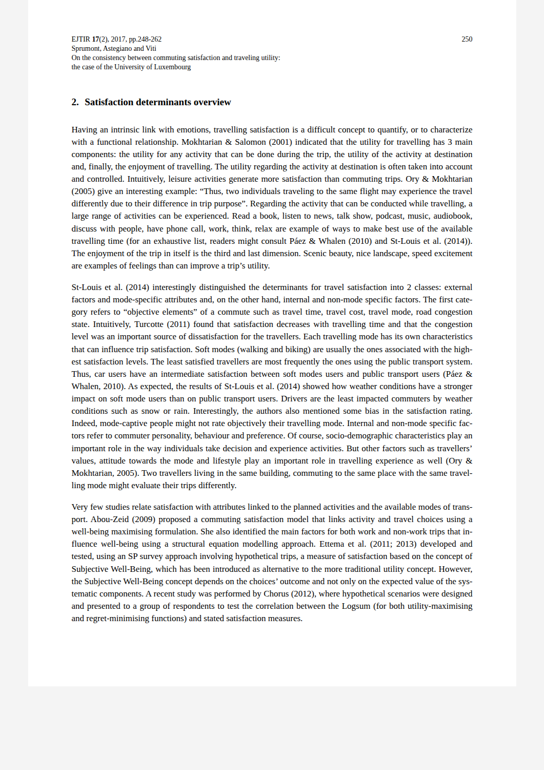250
EJTIR 17(2), 2017, pp.248-262
Sprumont, Astegiano and Viti
On the consistency between commuting satisfaction and traveling utility:
the case of the University of Luxembourg
2. Satisfaction determinants overview
Having an intrinsic link with emotions, travelling satisfaction is a difficult concept to quantify, or to characterize with a functional relationship. Mokhtarian & Salomon (2001) indicated that the utility for travelling has 3 main components: the utility for any activity that can be done during the trip, the utility of the activity at destination and, finally, the enjoyment of travelling. The utility regarding the activity at destination is often taken into account and controlled. Intuitively, leisure activities generate more satisfaction than commuting trips. Ory & Mokhtarian (2005) give an interesting example: “Thus, two individuals traveling to the same flight may experience the travel differently due to their difference in trip purpose”. Regarding the activity that can be conducted while travelling, a large range of activities can be experienced. Read a book, listen to news, talk show, podcast, music, audiobook, discuss with people, have phone call, work, think, relax are example of ways to make best use of the available travelling time (for an exhaustive list, readers might consult Páez & Whalen (2010) and St-Louis et al. (2014)). The enjoyment of the trip in itself is the third and last dimension. Scenic beauty, nice landscape, speed excitement are examples of feelings than can improve a trip’s utility.
St-Louis et al. (2014) interestingly distinguished the determinants for travel satisfaction into 2 classes: external factors and mode-specific attributes and, on the other hand, internal and non-mode specific factors. The first category refers to “objective elements” of a commute such as travel time, travel cost, travel mode, road congestion state. Intuitively, Turcotte (2011) found that satisfaction decreases with travelling time and that the congestion level was an important source of dissatisfaction for the travellers. Each travelling mode has its own characteristics that can influence trip satisfaction. Soft modes (walking and biking) are usually the ones associated with the highest satisfaction levels. The least satisfied travellers are most frequently the ones using the public transport system. Thus, car users have an intermediate satisfaction between soft modes users and public transport users (Páez & Whalen, 2010). As expected, the results of St-Louis et al. (2014) showed how weather conditions have a stronger impact on soft mode users than on public transport users. Drivers are the least impacted commuters by weather conditions such as snow or rain. Interestingly, the authors also mentioned some bias in the satisfaction rating. Indeed, mode-captive people might not rate objectively their travelling mode. Internal and non-mode specific factors refer to commuter personality, behaviour and preference. Of course, socio-demographic characteristics play an important role in the way individuals take decision and experience activities. But other factors such as travellers’ values, attitude towards the mode and lifestyle play an important role in travelling experience as well (Ory & Mokhtarian, 2005). Two travellers living in the same building, commuting to the same place with the same travelling mode might evaluate their trips differently.
Very few studies relate satisfaction with attributes linked to the planned activities and the available modes of transport. Abou-Zeid (2009) proposed a commuting satisfaction model that links activity and travel choices using a well-being maximising formulation. She also identified the main factors for both work and non-work trips that influence well-being using a structural equation modelling approach. Ettema et al. (2011; 2013) developed and tested, using an SP survey approach involving hypothetical trips, a measure of satisfaction based on the concept of Subjective Well-Being, which has been introduced as alternative to the more traditional utility concept. However, the Subjective Well-Being concept depends on the choices’ outcome and not only on the expected value of the systematic components. A recent study was performed by Chorus (2012), where hypothetical scenarios were designed and presented to a group of respondents to test the correlation between the Logsum (for both utility-maximising and regret-minimising functions) and stated satisfaction measures.